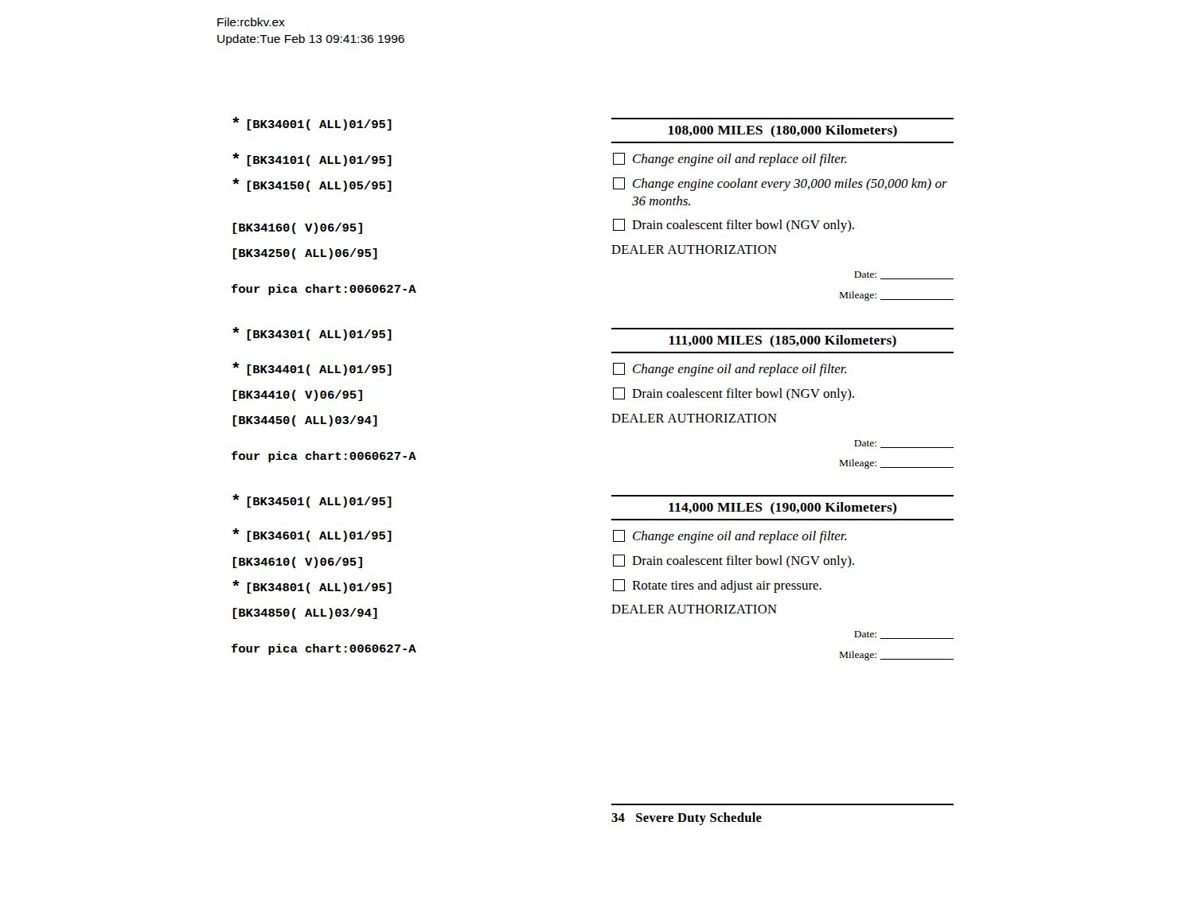File:rcbkv.ex
Update:Tue Feb 13 09:41:36 1996
*
[BK34001( ALL)01/95]
*
[BK34101( ALL)01/95]
*
[BK34150( ALL)05/95]
[BK34160( V)06/95]
[BK34250( ALL)06/95]
four pica chart:0060627-A
*
[BK34301( ALL)01/95]
*
[BK34401( ALL)01/95]
[BK34410( V)06/95]
[BK34450( ALL)03/94]
four pica chart:0060627-A
*
[BK34501( ALL)01/95]
*
[BK34601( ALL)01/95]
[BK34610( V)06/95]
*
[BK34801( ALL)01/95]
[BK34850( ALL)03/94]
four pica chart:0060627-A
108,000 MILES (180,000 Kilometers)
Change engine oil and replace oil filter.
Change engine coolant every 30,000 miles (50,000 km) or 36 months.
Drain coalescent filter bowl (NGV only).
DEALER AUTHORIZATION
Date:
Mileage:
111,000 MILES (185,000 Kilometers)
Change engine oil and replace oil filter.
Drain coalescent filter bowl (NGV only).
DEALER AUTHORIZATION
Date:
Mileage:
114,000 MILES (190,000 Kilometers)
Change engine oil and replace oil filter.
Drain coalescent filter bowl (NGV only).
Rotate tires and adjust air pressure.
DEALER AUTHORIZATION
Date:
Mileage:
34 Severe Duty Schedule